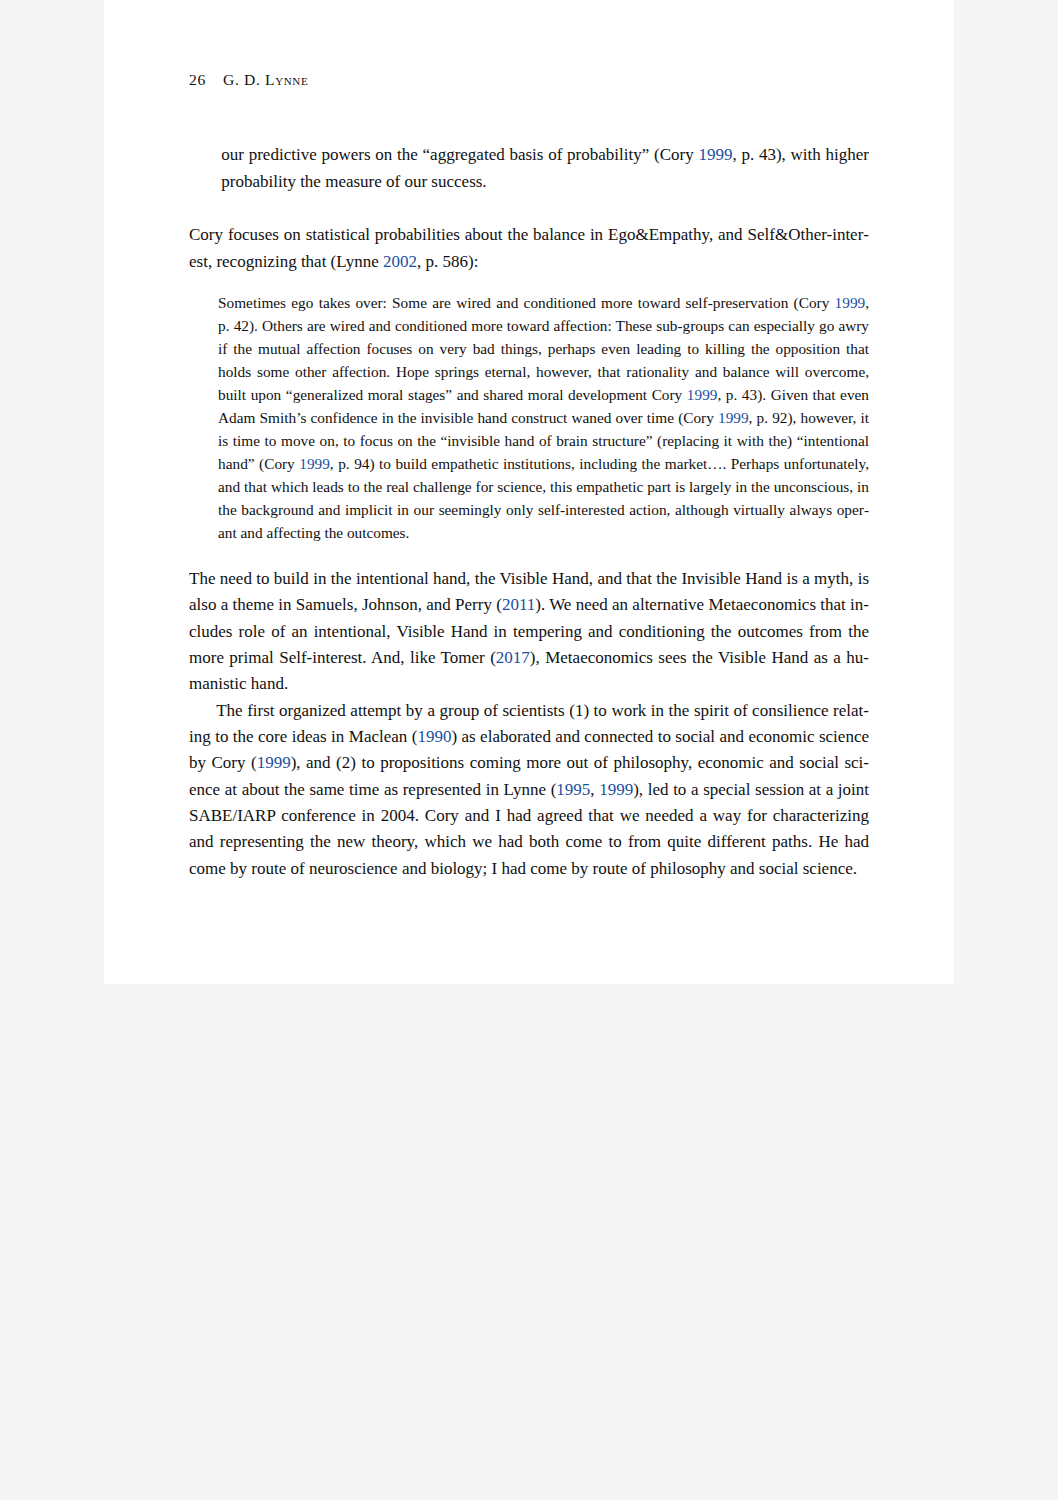26 G. D. Lynne
our predictive powers on the “aggregated basis of probability” (Cory 1999, p. 43), with higher probability the measure of our success.
Cory focuses on statistical probabilities about the balance in Ego&Empathy, and Self&Other-interest, recognizing that (Lynne 2002, p. 586):
Sometimes ego takes over: Some are wired and conditioned more toward self-preservation (Cory 1999, p. 42). Others are wired and conditioned more toward affection: These sub-groups can especially go awry if the mutual affection focuses on very bad things, perhaps even leading to killing the opposition that holds some other affection. Hope springs eternal, however, that rationality and balance will overcome, built upon “generalized moral stages” and shared moral development Cory 1999, p. 43). Given that even Adam Smith’s confidence in the invisible hand construct waned over time (Cory 1999, p. 92), however, it is time to move on, to focus on the “invisible hand of brain structure” (replacing it with the) “intentional hand” (Cory 1999, p. 94) to build empathetic institutions, including the market…. Perhaps unfortunately, and that which leads to the real challenge for science, this empathetic part is largely in the unconscious, in the background and implicit in our seemingly only self-interested action, although virtually always operant and affecting the outcomes.
The need to build in the intentional hand, the Visible Hand, and that the Invisible Hand is a myth, is also a theme in Samuels, Johnson, and Perry (2011). We need an alternative Metaeconomics that includes role of an intentional, Visible Hand in tempering and conditioning the outcomes from the more primal Self-interest. And, like Tomer (2017), Metaeconomics sees the Visible Hand as a humanistic hand.
The first organized attempt by a group of scientists (1) to work in the spirit of consilience relating to the core ideas in Maclean (1990) as elaborated and connected to social and economic science by Cory (1999), and (2) to propositions coming more out of philosophy, economic and social science at about the same time as represented in Lynne (1995, 1999), led to a special session at a joint SABE/IARP conference in 2004. Cory and I had agreed that we needed a way for characterizing and representing the new theory, which we had both come to from quite different paths. He had come by route of neuroscience and biology; I had come by route of philosophy and social science.